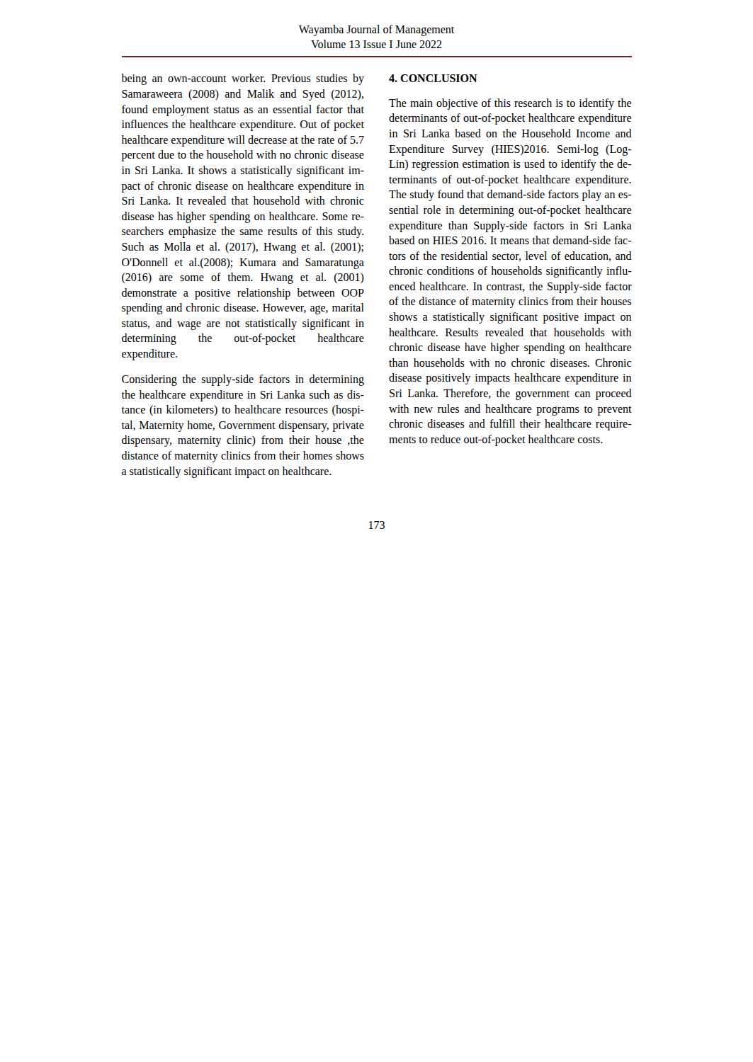Wayamba Journal of Management
Volume 13 Issue I June 2022
being an own-account worker. Previous studies by Samaraweera (2008) and Malik and Syed (2012), found employment status as an essential factor that influences the healthcare expenditure. Out of pocket healthcare expenditure will decrease at the rate of 5.7 percent due to the household with no chronic disease in Sri Lanka. It shows a statistically significant impact of chronic disease on healthcare expenditure in Sri Lanka. It revealed that household with chronic disease has higher spending on healthcare. Some researchers emphasize the same results of this study. Such as Molla et al. (2017), Hwang et al. (2001); O'Donnell et al.(2008); Kumara and Samaratunga (2016) are some of them. Hwang et al. (2001) demonstrate a positive relationship between OOP spending and chronic disease. However, age, marital status, and wage are not statistically significant in determining the out-of-pocket healthcare expenditure.
Considering the supply-side factors in determining the healthcare expenditure in Sri Lanka such as distance (in kilometers) to healthcare resources (hospital, Maternity home, Government dispensary, private dispensary, maternity clinic) from their house ,the distance of maternity clinics from their homes shows a statistically significant impact on healthcare.
4. CONCLUSION
The main objective of this research is to identify the determinants of out-of-pocket healthcare expenditure in Sri Lanka based on the Household Income and Expenditure Survey (HIES)2016. Semi-log (Log-Lin) regression estimation is used to identify the determinants of out-of-pocket healthcare expenditure. The study found that demand-side factors play an essential role in determining out-of-pocket healthcare expenditure than Supply-side factors in Sri Lanka based on HIES 2016. It means that demand-side factors of the residential sector, level of education, and chronic conditions of households significantly influenced healthcare. In contrast, the Supply-side factor of the distance of maternity clinics from their houses shows a statistically significant positive impact on healthcare. Results revealed that households with chronic disease have higher spending on healthcare than households with no chronic diseases. Chronic disease positively impacts healthcare expenditure in Sri Lanka. Therefore, the government can proceed with new rules and healthcare programs to prevent chronic diseases and fulfill their healthcare requirements to reduce out-of-pocket healthcare costs.
173